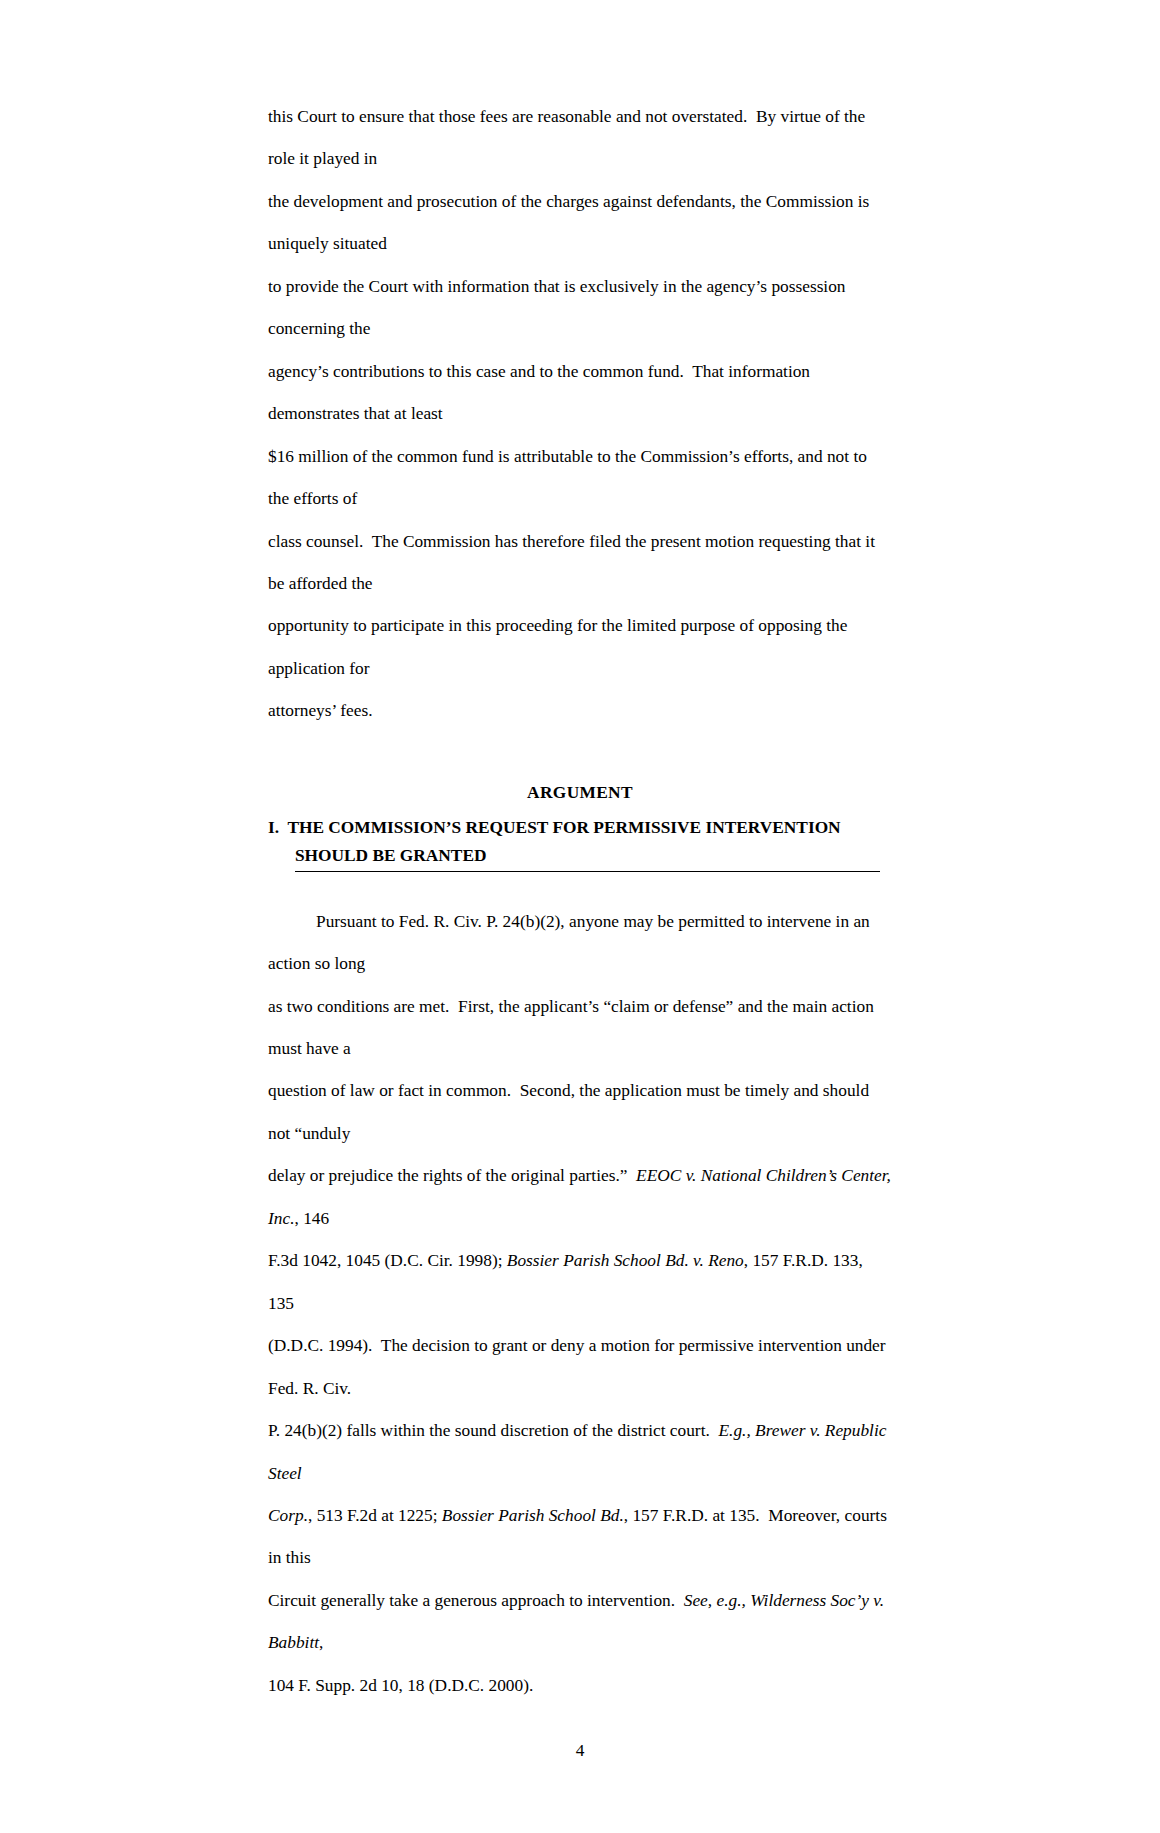this Court to ensure that those fees are reasonable and not overstated. By virtue of the role it played in
the development and prosecution of the charges against defendants, the Commission is uniquely situated
to provide the Court with information that is exclusively in the agency’s possession concerning the
agency’s contributions to this case and to the common fund. That information demonstrates that at least
$16 million of the common fund is attributable to the Commission’s efforts, and not to the efforts of
class counsel. The Commission has therefore filed the present motion requesting that it be afforded the
opportunity to participate in this proceeding for the limited purpose of opposing the application for
attorneys’ fees.
ARGUMENT
I. THE COMMISSION’S REQUEST FOR PERMISSIVE INTERVENTION SHOULD BE GRANTED
Pursuant to Fed. R. Civ. P. 24(b)(2), anyone may be permitted to intervene in an action so long
as two conditions are met. First, the applicant’s “claim or defense” and the main action must have a
question of law or fact in common. Second, the application must be timely and should not “unduly
delay or prejudice the rights of the original parties.” EEOC v. National Children’s Center, Inc., 146
F.3d 1042, 1045 (D.C. Cir. 1998); Bossier Parish School Bd. v. Reno, 157 F.R.D. 133, 135
(D.D.C. 1994). The decision to grant or deny a motion for permissive intervention under Fed. R. Civ.
P. 24(b)(2) falls within the sound discretion of the district court. E.g., Brewer v. Republic Steel
Corp., 513 F.2d at 1225; Bossier Parish School Bd., 157 F.R.D. at 135. Moreover, courts in this
Circuit generally take a generous approach to intervention. See, e.g., Wilderness Soc’y v. Babbitt,
104 F. Supp. 2d 10, 18 (D.D.C. 2000).
4